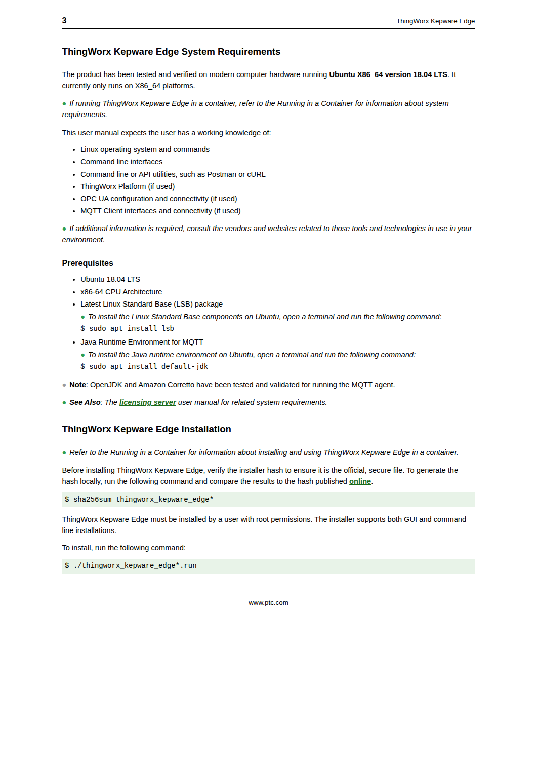3 ThingWorx Kepware Edge
ThingWorx Kepware Edge System Requirements
The product has been tested and verified on modern computer hardware running Ubuntu X86_64 version 18.04 LTS. It currently only runs on X86_64 platforms.
If running ThingWorx Kepware Edge in a container, refer to the Running in a Container for information about system requirements.
This user manual expects the user has a working knowledge of:
Linux operating system and commands
Command line interfaces
Command line or API utilities, such as Postman or cURL
ThingWorx Platform (if used)
OPC UA configuration and connectivity (if used)
MQTT Client interfaces and connectivity (if used)
If additional information is required, consult the vendors and websites related to those tools and technologies in use in your environment.
Prerequisites
Ubuntu 18.04 LTS
x86-64 CPU Architecture
Latest Linux Standard Base (LSB) package
To install the Linux Standard Base components on Ubuntu, open a terminal and run the following command:
$ sudo apt install lsb
Java Runtime Environment for MQTT
To install the Java runtime environment on Ubuntu, open a terminal and run the following command:
$ sudo apt install default-jdk
Note: OpenJDK and Amazon Corretto have been tested and validated for running the MQTT agent.
See Also: The licensing server user manual for related system requirements.
ThingWorx Kepware Edge Installation
Refer to the Running in a Container for information about installing and using ThingWorx Kepware Edge in a container.
Before installing ThingWorx Kepware Edge, verify the installer hash to ensure it is the official, secure file. To generate the hash locally, run the following command and compare the results to the hash published online.
$ sha256sum thingworx_kepware_edge*
ThingWorx Kepware Edge must be installed by a user with root permissions. The installer supports both GUI and command line installations.
To install, run the following command:
$ ./thingworx_kepware_edge*.run
www.ptc.com